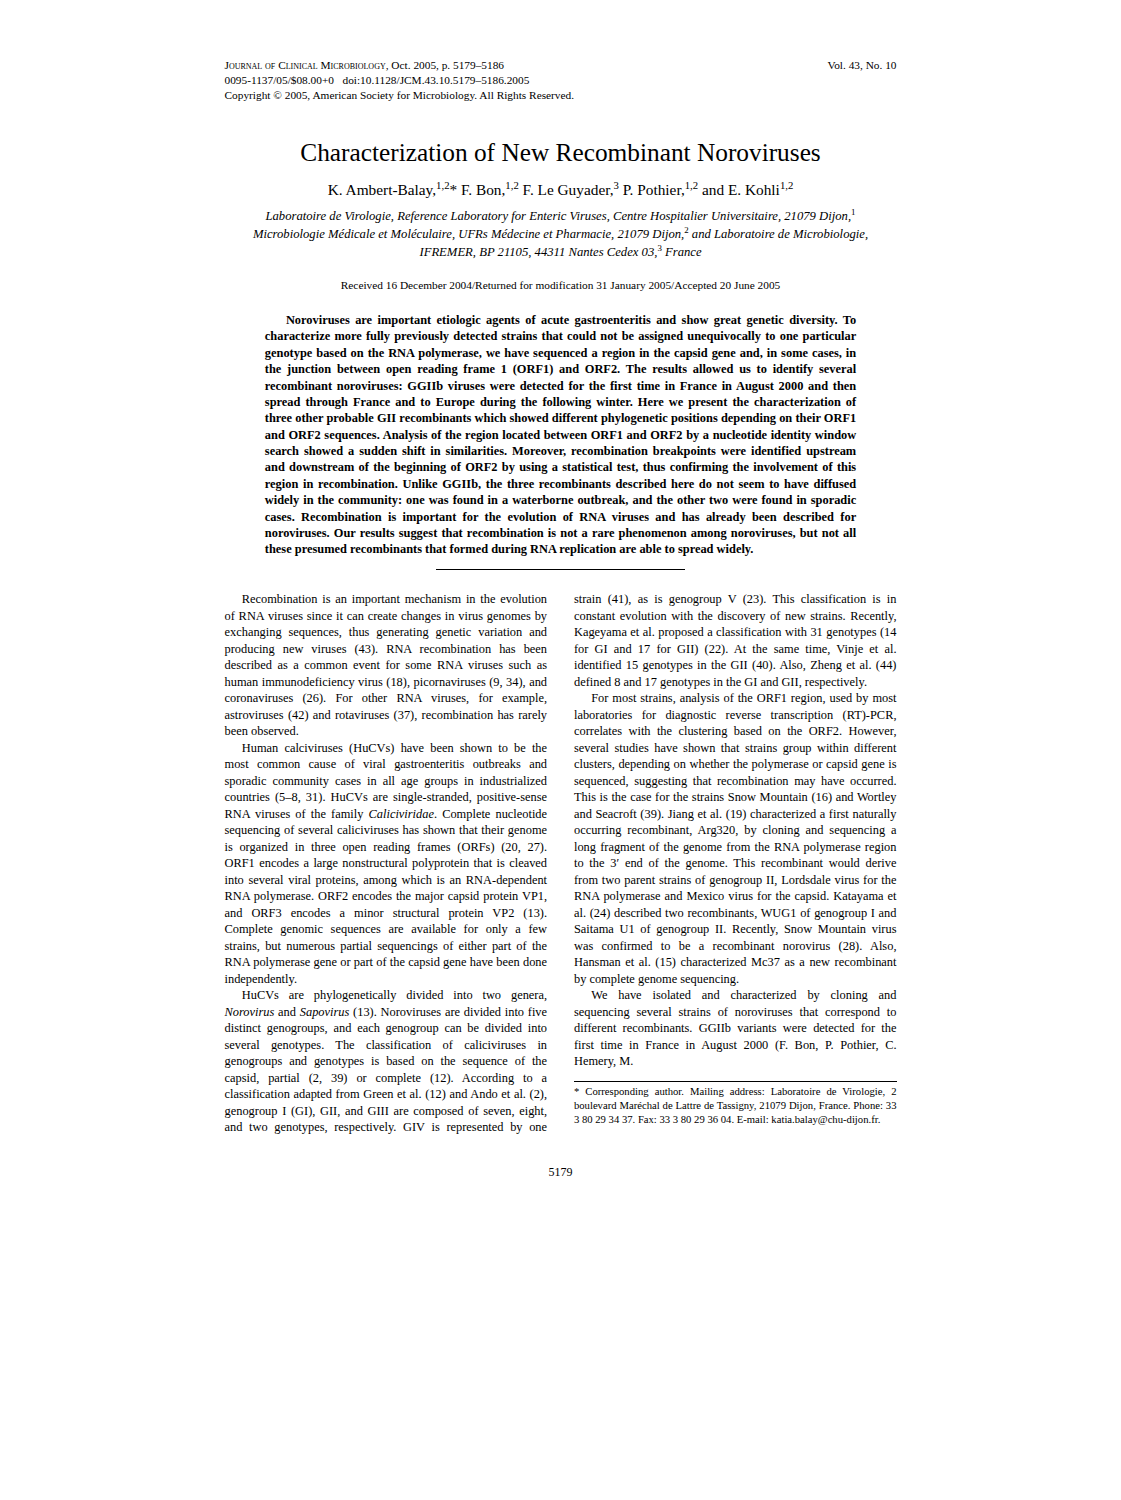Journal of Clinical Microbiology, Oct. 2005, p. 5179–5186
0095-1137/05/$08.00+0 doi:10.1128/JCM.43.10.5179–5186.2005
Copyright © 2005, American Society for Microbiology. All Rights Reserved.
Vol. 43, No. 10
Characterization of New Recombinant Noroviruses
K. Ambert-Balay,1,2* F. Bon,1,2 F. Le Guyader,3 P. Pothier,1,2 and E. Kohli1,2
Laboratoire de Virologie, Reference Laboratory for Enteric Viruses, Centre Hospitalier Universitaire, 21079 Dijon,1 Microbiologie Médicale et Moléculaire, UFRs Médecine et Pharmacie, 21079 Dijon,2 and Laboratoire de Microbiologie, IFREMER, BP 21105, 44311 Nantes Cedex 03,3 France
Received 16 December 2004/Returned for modification 31 January 2005/Accepted 20 June 2005
Noroviruses are important etiologic agents of acute gastroenteritis and show great genetic diversity. To characterize more fully previously detected strains that could not be assigned unequivocally to one particular genotype based on the RNA polymerase, we have sequenced a region in the capsid gene and, in some cases, in the junction between open reading frame 1 (ORF1) and ORF2. The results allowed us to identify several recombinant noroviruses: GGIIb viruses were detected for the first time in France in August 2000 and then spread through France and to Europe during the following winter. Here we present the characterization of three other probable GII recombinants which showed different phylogenetic positions depending on their ORF1 and ORF2 sequences. Analysis of the region located between ORF1 and ORF2 by a nucleotide identity window search showed a sudden shift in similarities. Moreover, recombination breakpoints were identified upstream and downstream of the beginning of ORF2 by using a statistical test, thus confirming the involvement of this region in recombination. Unlike GGIIb, the three recombinants described here do not seem to have diffused widely in the community: one was found in a waterborne outbreak, and the other two were found in sporadic cases. Recombination is important for the evolution of RNA viruses and has already been described for noroviruses. Our results suggest that recombination is not a rare phenomenon among noroviruses, but not all these presumed recombinants that formed during RNA replication are able to spread widely.
Recombination is an important mechanism in the evolution of RNA viruses since it can create changes in virus genomes by exchanging sequences, thus generating genetic variation and producing new viruses (43). RNA recombination has been described as a common event for some RNA viruses such as human immunodeficiency virus (18), picornaviruses (9, 34), and coronaviruses (26). For other RNA viruses, for example, astroviruses (42) and rotaviruses (37), recombination has rarely been observed.
Human calciviruses (HuCVs) have been shown to be the most common cause of viral gastroenteritis outbreaks and sporadic community cases in all age groups in industrialized countries (5–8, 31). HuCVs are single-stranded, positive-sense RNA viruses of the family Caliciviridae. Complete nucleotide sequencing of several caliciviruses has shown that their genome is organized in three open reading frames (ORFs) (20, 27). ORF1 encodes a large nonstructural polyprotein that is cleaved into several viral proteins, among which is an RNA-dependent RNA polymerase. ORF2 encodes the major capsid protein VP1, and ORF3 encodes a minor structural protein VP2 (13). Complete genomic sequences are available for only a few strains, but numerous partial sequencings of either part of the RNA polymerase gene or part of the capsid gene have been done independently.
HuCVs are phylogenetically divided into two genera, Norovirus and Sapovirus (13). Noroviruses are divided into five distinct genogroups, and each genogroup can be divided into several genotypes. The classification of caliciviruses in genogroups and genotypes is based on the sequence of the capsid, partial (2, 39) or complete (12). According to a classification adapted from Green et al. (12) and Ando et al. (2), genogroup I (GI), GII, and GIII are composed of seven, eight, and two genotypes, respectively. GIV is represented by one strain (41), as is genogroup V (23). This classification is in constant evolution with the discovery of new strains. Recently, Kageyama et al. proposed a classification with 31 genotypes (14 for GI and 17 for GII) (22). At the same time, Vinje et al. identified 15 genotypes in the GII (40). Also, Zheng et al. (44) defined 8 and 17 genotypes in the GI and GII, respectively.
For most strains, analysis of the ORF1 region, used by most laboratories for diagnostic reverse transcription (RT)-PCR, correlates with the clustering based on the ORF2. However, several studies have shown that strains group within different clusters, depending on whether the polymerase or capsid gene is sequenced, suggesting that recombination may have occurred. This is the case for the strains Snow Mountain (16) and Wortley and Seacroft (39). Jiang et al. (19) characterized a first naturally occurring recombinant, Arg320, by cloning and sequencing a long fragment of the genome from the RNA polymerase region to the 3′ end of the genome. This recombinant would derive from two parent strains of genogroup II, Lordsdale virus for the RNA polymerase and Mexico virus for the capsid. Katayama et al. (24) described two recombinants, WUG1 of genogroup I and Saitama U1 of genogroup II. Recently, Snow Mountain virus was confirmed to be a recombinant norovirus (28). Also, Hansman et al. (15) characterized Mc37 as a new recombinant by complete genome sequencing.
We have isolated and characterized by cloning and sequencing several strains of noroviruses that correspond to different recombinants. GGIIb variants were detected for the first time in France in August 2000 (F. Bon, P. Pothier, C. Hemery, M.
* Corresponding author. Mailing address: Laboratoire de Virologie, 2 boulevard Maréchal de Lattre de Tassigny, 21079 Dijon, France. Phone: 33 3 80 29 34 37. Fax: 33 3 80 29 36 04. E-mail: katia.balay@chu-dijon.fr.
5179